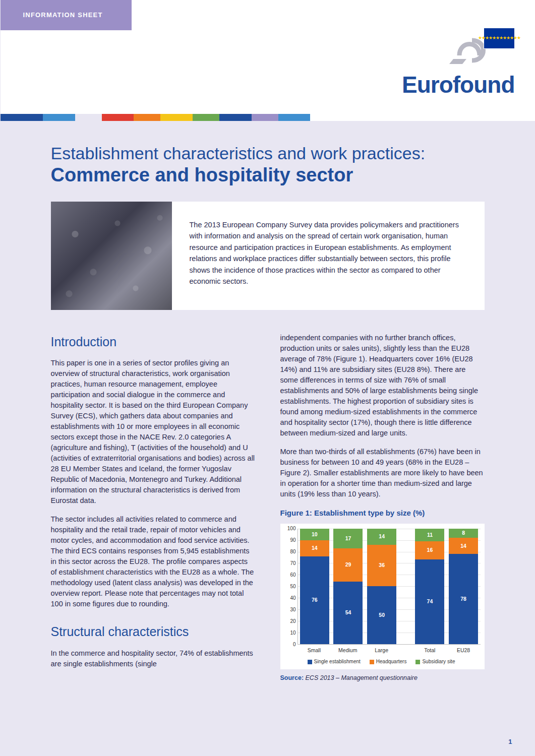INFORMATION SHEET
★★★★★★★★★★★★
Eurofound
Establishment characteristics and work practices: Commerce and hospitality sector
The 2013 European Company Survey data provides policymakers and practitioners with information and analysis on the spread of certain work organisation, human resource and participation practices in European establishments. As employment relations and workplace practices differ substantially between sectors, this profile shows the incidence of those practices within the sector as compared to other economic sectors.
Introduction
This paper is one in a series of sector profiles giving an overview of structural characteristics, work organisation practices, human resource management, employee participation and social dialogue in the commerce and hospitality sector. It is based on the third European Company Survey (ECS), which gathers data about companies and establishments with 10 or more employees in all economic sectors except those in the NACE Rev. 2.0 categories A (agriculture and fishing), T (activities of the household) and U (activities of extraterritorial organisations and bodies) across all 28 EU Member States and Iceland, the former Yugoslav Republic of Macedonia, Montenegro and Turkey. Additional information on the structural characteristics is derived from Eurostat data.
The sector includes all activities related to commerce and hospitality and the retail trade, repair of motor vehicles and motor cycles, and accommodation and food service activities. The third ECS contains responses from 5,945 establishments in this sector across the EU28. The profile compares aspects of establishment characteristics with the EU28 as a whole. The methodology used (latent class analysis) was developed in the overview report. Please note that percentages may not total 100 in some figures due to rounding.
Structural characteristics
In the commerce and hospitality sector, 74% of establishments are single establishments (single
independent companies with no further branch offices, production units or sales units), slightly less than the EU28 average of 78% (Figure 1). Headquarters cover 16% (EU28 14%) and 11% are subsidiary sites (EU28 8%). There are some differences in terms of size with 76% of small establishments and 50% of large establishments being single establishments. The highest proportion of subsidiary sites is found among medium-sized establishments in the commerce and hospitality sector (17%), though there is little difference between medium-sized and large units.
More than two-thirds of all establishments (67%) have been in business for between 10 and 49 years (68% in the EU28 – Figure 2). Smaller establishments are more likely to have been in operation for a shorter time than medium-sized and large units (19% less than 10 years).
Figure 1: Establishment type by size (%)
100 90 80 70 60 50 40 30 20 10 0
10
14
76
17
29
54
14
36
50
11
16
74
8
14
78
Small Medium Large Total EU28
Single establishment
Headquarters
Subsidiary site
Source: ECS 2013 – Management questionnaire
1